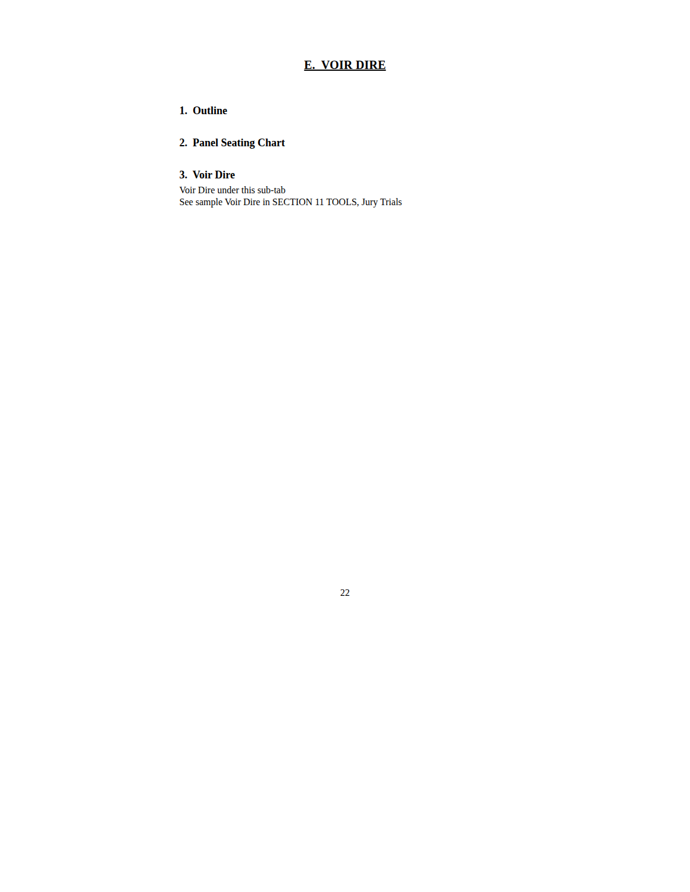E. VOIR DIRE
1. Outline
2. Panel Seating Chart
3. Voir Dire
Voir Dire under this sub-tab
See sample Voir Dire in SECTION 11 TOOLS, Jury Trials
22